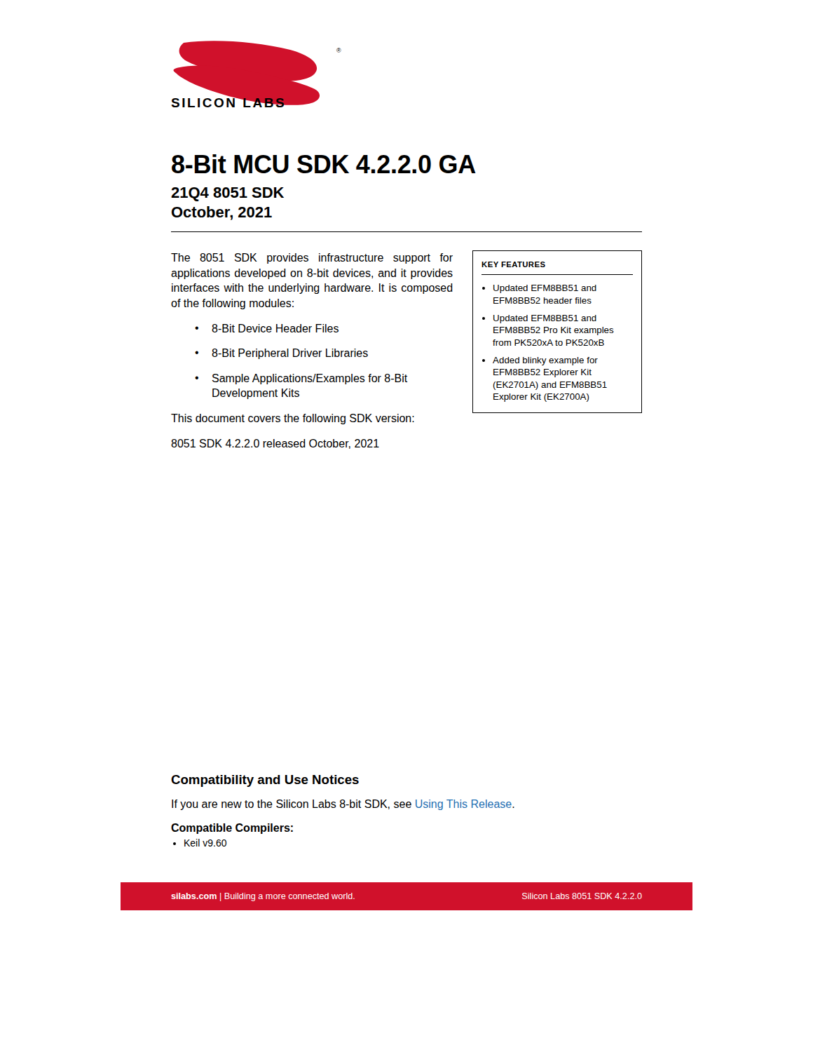SILICON LABS ®
8-Bit MCU SDK 4.2.2.0 GA
21Q4 8051 SDK
October, 2021
The 8051 SDK provides infrastructure support for applications developed on 8-bit devices, and it provides interfaces with the underlying hardware. It is composed of the following modules:
8-Bit Device Header Files
8-Bit Peripheral Driver Libraries
Sample Applications/Examples for 8-Bit Development Kits
This document covers the following SDK version:
8051 SDK 4.2.2.0 released October, 2021
Key Features
Updated EFM8BB51 and EFM8BB52 header files
Updated EFM8BB51 and EFM8BB52 Pro Kit examples from PK520xA to PK520xB
Added blinky example for EFM8BB52 Explorer Kit (EK2701A) and EFM8BB51 Explorer Kit (EK2700A)
Compatibility and Use Notices
If you are new to the Silicon Labs 8-bit SDK, see Using This Release.
Compatible Compilers:
Keil v9.60
silabs.com | Building a more connected world.
Silicon Labs 8051 SDK 4.2.2.0